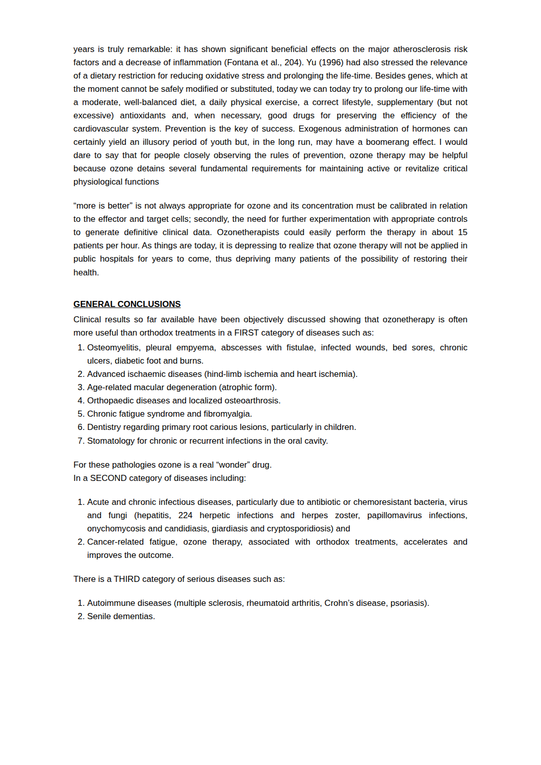years is truly remarkable: it has shown significant beneficial effects on the major atherosclerosis risk factors and a decrease of inflammation (Fontana et al., 204). Yu (1996) had also stressed the relevance of a dietary restriction for reducing oxidative stress and prolonging the life-time. Besides genes, which at the moment cannot be safely modified or substituted, today we can today try to prolong our life-time with a moderate, well-balanced diet, a daily physical exercise, a correct lifestyle, supplementary (but not excessive) antioxidants and, when necessary, good drugs for preserving the efficiency of the cardiovascular system. Prevention is the key of success. Exogenous administration of hormones can certainly yield an illusory period of youth but, in the long run, may have a boomerang effect. I would dare to say that for people closely observing the rules of prevention, ozone therapy may be helpful because ozone detains several fundamental requirements for maintaining active or revitalize critical physiological functions
“more is better” is not always appropriate for ozone and its concentration must be calibrated in relation to the effector and target cells; secondly, the need for further experimentation with appropriate controls to generate definitive clinical data. Ozonetherapists could easily perform the therapy in about 15 patients per hour. As things are today, it is depressing to realize that ozone therapy will not be applied in public hospitals for years to come, thus depriving many patients of the possibility of restoring their health.
General Conclusions
Clinical results so far available have been objectively discussed showing that ozonetherapy is often more useful than orthodox treatments in a FIRST category of diseases such as:
Osteomyelitis, pleural empyema, abscesses with fistulae, infected wounds, bed sores, chronic ulcers, diabetic foot and burns.
Advanced ischaemic diseases (hind-limb ischemia and heart ischemia).
Age-related macular degeneration (atrophic form).
Orthopaedic diseases and localized osteoarthrosis.
Chronic fatigue syndrome and fibromyalgia.
Dentistry regarding primary root carious lesions, particularly in children.
Stomatology for chronic or recurrent infections in the oral cavity.
For these pathologies ozone is a real “wonder” drug.
In a SECOND category of diseases including:
Acute and chronic infectious diseases, particularly due to antibiotic or chemoresistant bacteria, virus and fungi (hepatitis, 224 herpetic infections and herpes zoster, papillomavirus infections, onychomycosis and candidiasis, giardiasis and cryptosporidiosis) and
Cancer-related fatigue, ozone therapy, associated with orthodox treatments, accelerates and improves the outcome.
There is a THIRD category of serious diseases such as:
Autoimmune diseases (multiple sclerosis, rheumatoid arthritis, Crohn’s disease, psoriasis).
Senile dementias.